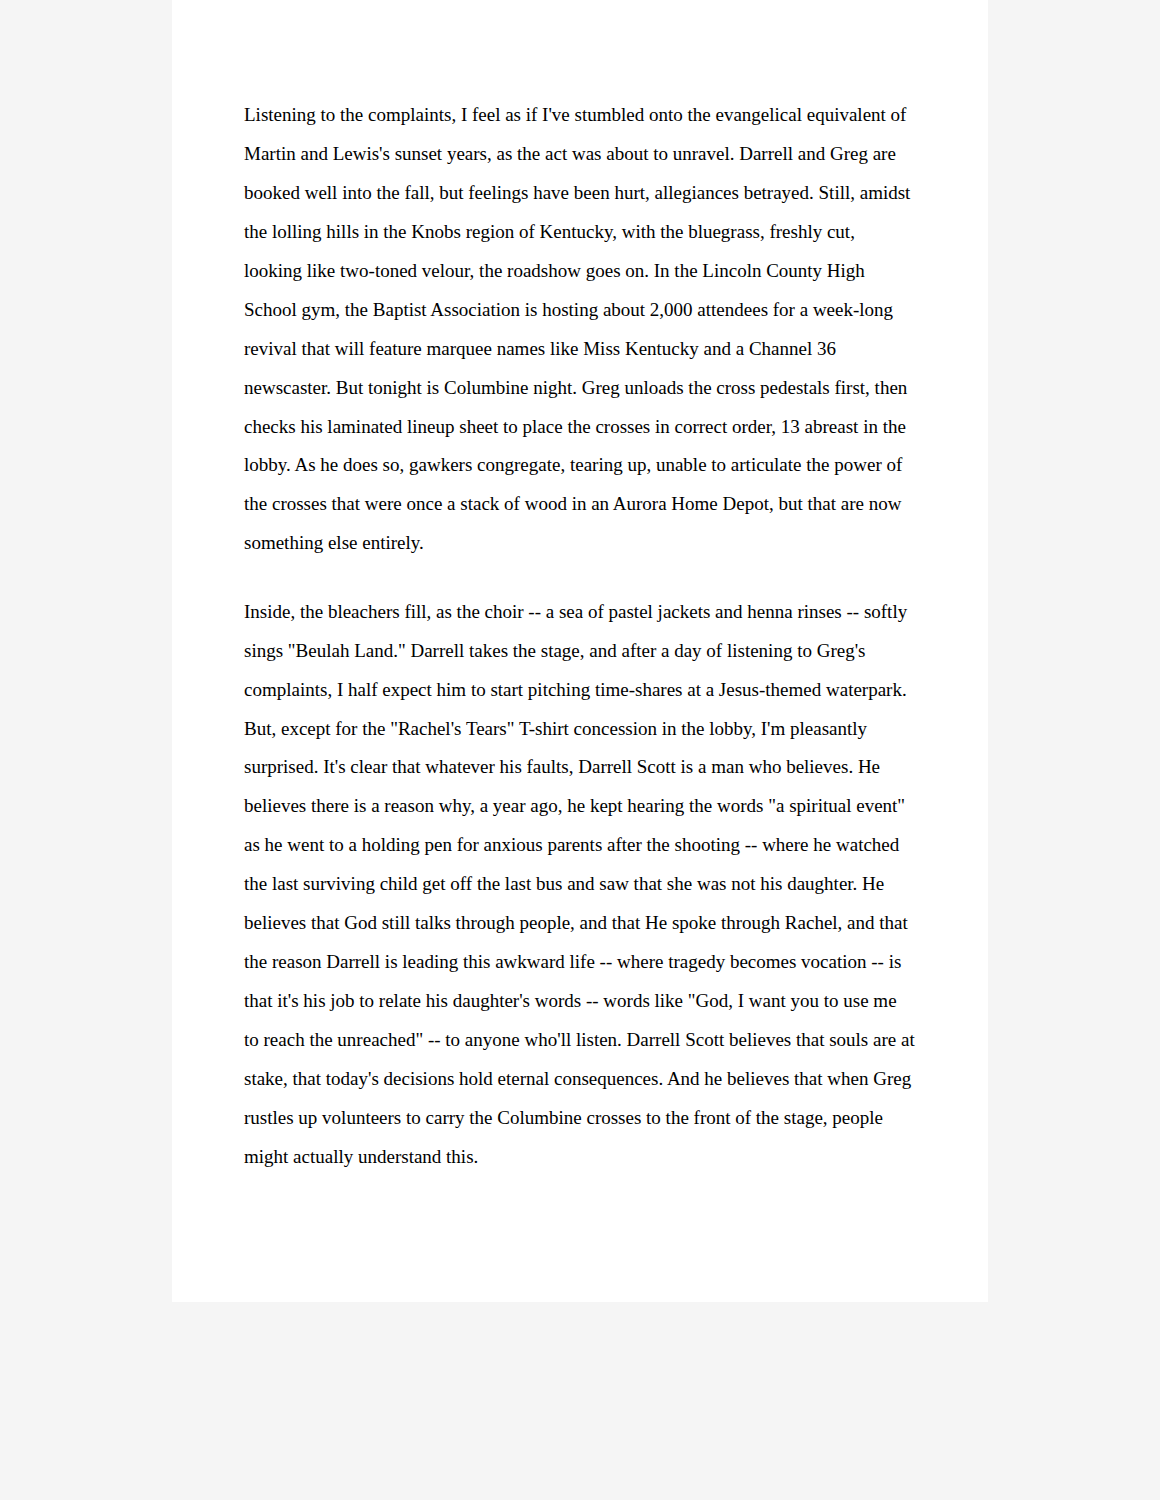Listening to the complaints, I feel as if I've stumbled onto the evangelical equivalent of Martin and Lewis's sunset years, as the act was about to unravel. Darrell and Greg are booked well into the fall, but feelings have been hurt, allegiances betrayed. Still, amidst the lolling hills in the Knobs region of Kentucky, with the bluegrass, freshly cut, looking like two-toned velour, the roadshow goes on. In the Lincoln County High School gym, the Baptist Association is hosting about 2,000 attendees for a week-long revival that will feature marquee names like Miss Kentucky and a Channel 36 newscaster. But tonight is Columbine night. Greg unloads the cross pedestals first, then checks his laminated lineup sheet to place the crosses in correct order, 13 abreast in the lobby. As he does so, gawkers congregate, tearing up, unable to articulate the power of the crosses that were once a stack of wood in an Aurora Home Depot, but that are now something else entirely.
Inside, the bleachers fill, as the choir -- a sea of pastel jackets and henna rinses -- softly sings "Beulah Land." Darrell takes the stage, and after a day of listening to Greg's complaints, I half expect him to start pitching time-shares at a Jesus-themed waterpark. But, except for the "Rachel's Tears" T-shirt concession in the lobby, I'm pleasantly surprised. It's clear that whatever his faults, Darrell Scott is a man who believes. He believes there is a reason why, a year ago, he kept hearing the words "a spiritual event" as he went to a holding pen for anxious parents after the shooting -- where he watched the last surviving child get off the last bus and saw that she was not his daughter. He believes that God still talks through people, and that He spoke through Rachel, and that the reason Darrell is leading this awkward life -- where tragedy becomes vocation -- is that it's his job to relate his daughter's words -- words like "God, I want you to use me to reach the unreached" -- to anyone who'll listen. Darrell Scott believes that souls are at stake, that today's decisions hold eternal consequences. And he believes that when Greg rustles up volunteers to carry the Columbine crosses to the front of the stage, people might actually understand this.